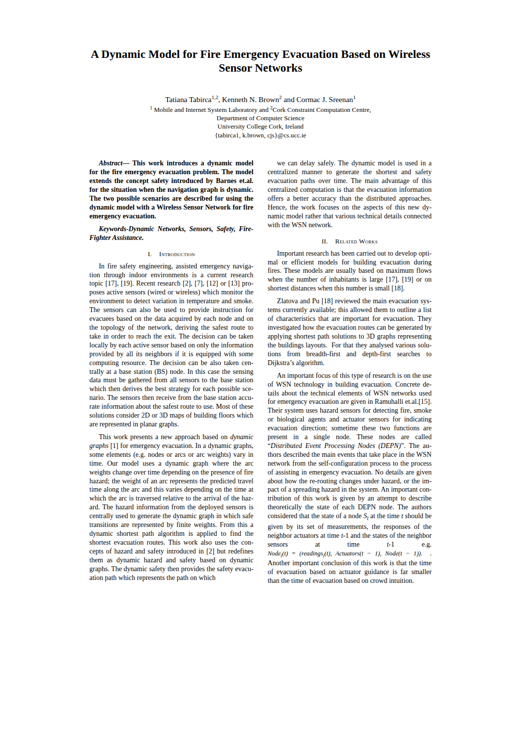A Dynamic Model for Fire Emergency Evacuation Based on Wireless Sensor Networks
Tatiana Tabirca1,2, Kenneth N. Brown2 and Cormac J. Sreenan1
1 Mobile and Internet System Laboratory and 2Cork Constraint Computation Centre, Department of Computer Science University College Cork, Ireland {tabirca1, k.brown, cjs}@cs.ucc.ie
Abstract— This work introduces a dynamic model for the fire emergency evacuation problem. The model extends the concept safety introduced by Barnes et.al. for the situation when the navigation graph is dynamic. The two possible scenarios are described for using the dynamic model with a Wireless Sensor Network for fire emergency evacuation.
Keywords-Dynamic Networks, Sensors, Safety, Fire-Fighter Assistance.
I. Introduction
In fire safety engineering, assisted emergency navigation through indoor environments is a current research topic [17], [19]. Recent research [2], [7], [12] or [13] proposes active sensors (wired or wireless) which monitor the environment to detect variation in temperature and smoke. The sensors can also be used to provide instruction for evacuees based on the data acquired by each node and on the topology of the network, deriving the safest route to take in order to reach the exit. The decision can be taken locally by each active sensor based on only the information provided by all its neighbors if it is equipped with some computing resource. The decision can be also taken centrally at a base station (BS) node. In this case the sensing data must be gathered from all sensors to the base station which then derives the best strategy for each possible scenario. The sensors then receive from the base station accurate information about the safest route to use. Most of these solutions consider 2D or 3D maps of building floors which are represented in planar graphs.
This work presents a new approach based on dynamic graphs [1] for emergency evacuation. In a dynamic graphs, some elements (e.g. nodes or arcs or arc weights) vary in time. Our model uses a dynamic graph where the arc weights change over time depending on the presence of fire hazard; the weight of an arc represents the predicted travel time along the arc and this varies depending on the time at which the arc is traversed relative to the arrival of the hazard. The hazard information from the deployed sensors is centrally used to generate the dynamic graph in which safe transitions are represented by finite weights. From this a dynamic shortest path algorithm is applied to find the shortest evacuation routes. This work also uses the concepts of hazard and safety introduced in [2] but redefines them as dynamic hazard and safety based on dynamic graphs. The dynamic safety then provides the safety evacuation path which represents the path on which
we can delay safely. The dynamic model is used in a centralized manner to generate the shortest and safety evacuation paths over time. The main advantage of this centralized computation is that the evacuation information offers a better accuracy than the distributed approaches. Hence, the work focuses on the aspects of this new dynamic model rather that various technical details connected with the WSN network.
II. Related Works
Important research has been carried out to develop optimal or efficient models for building evacuation during fires. These models are usually based on maximum flows when the number of inhabitants is large [17], [19] or on shortest distances when this number is small [18].
Zlatova and Pu [18] reviewed the main evacuation systems currently available; this allowed them to outline a list of characteristics that are important for evacuation. They investigated how the evacuation routes can be generated by applying shortest path solutions to 3D graphs representing the buildings layouts. For that they analysed various solutions from breadth-first and depth-first searches to Dijkstra’s algorithm.
An important focus of this type of research is on the use of WSN technology in building evacuation. Concrete details about the technical elements of WSN networks used for emergency evacuation are given in Ramuhalli et.al.[15]. Their system uses hazard sensors for detecting fire, smoke or biological agents and actuator sensors for indicating evacuation direction; sometime these two functions are present in a single node. These nodes are called “Distributed Event Processing Nodes (DEPN)”. The authors described the main events that take place in the WSN network from the self-configuration process to the process of assisting in emergency evacuation. No details are given about how the re-routing changes under hazard, or the impact of a spreading hazard in the system. An important contribution of this work is given by an attempt to describe theoretically the state of each DEPN node. The authors considered that the state of a node Si at the time t should be given by its set of measurements, the responses of the neighbor actuators at time t-1 and the states of the neighbor sensors at time t-1 e.g. Nodei(t) = (readingsi(t), Actuators(t − 1), Node(t − 1)). . Another important conclusion of this work is that the time of evacuation based on actuator guidance is far smaller than the time of evacuation based on crowd intuition.